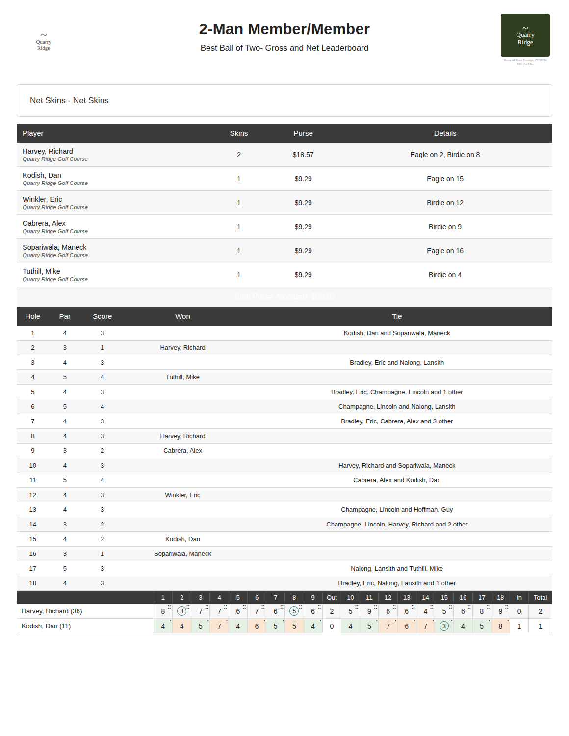~ Quarry
Ridge
2-Man Member/Member
Best Ball of Two- Gross and Net Leaderboard
~ Quarry
Ridge
Route 44 Road Brooklyn, CT 06234
860-742-6411
Net Skins - Net Skins
| Player | Skins | Purse | Details |
| --- | --- | --- | --- |
| Harvey, Richard Quarry Ridge Golf Course | 2 | $18.57 | Eagle on 2, Birdie on 8 |
| Kodish, Dan Quarry Ridge Golf Course | 1 | $9.29 | Eagle on 15 |
| Winkler, Eric Quarry Ridge Golf Course | 1 | $9.29 | Birdie on 12 |
| Cabrera, Alex Quarry Ridge Golf Course | 1 | $9.29 | Birdie on 9 |
| Sopariwala, Maneck Quarry Ridge Golf Course | 1 | $9.29 | Eagle on 16 |
| Tuthill, Mike Quarry Ridge Golf Course | 1 | $9.29 | Birdie on 4 |
| Total Purse Allocated: $65.02 |
| Hole | Par | Score | Won | Tie |
| --- | --- | --- | --- | --- |
| 1 | 4 | 3 | | Kodish, Dan and Sopariwala, Maneck |
| 2 | 3 | 1 | Harvey, Richard | |
| 3 | 4 | 3 | | Bradley, Eric and Nalong, Lansith |
| 4 | 5 | 4 | Tuthill, Mike | |
| 5 | 4 | 3 | | Bradley, Eric, Champagne, Lincoln and 1 other |
| 6 | 5 | 4 | | Champagne, Lincoln and Nalong, Lansith |
| 7 | 4 | 3 | | Bradley, Eric, Cabrera, Alex and 3 other |
| 8 | 4 | 3 | Harvey, Richard | |
| 9 | 3 | 2 | Cabrera, Alex | |
| 10 | 4 | 3 | | Harvey, Richard and Sopariwala, Maneck |
| 11 | 5 | 4 | | Cabrera, Alex and Kodish, Dan |
| 12 | 4 | 3 | Winkler, Eric | |
| 13 | 4 | 3 | | Champagne, Lincoln and Hoffman, Guy |
| 14 | 3 | 2 | | Champagne, Lincoln, Harvey, Richard and 2 other |
| 15 | 4 | 2 | Kodish, Dan | |
| 16 | 3 | 1 | Sopariwala, Maneck | |
| 17 | 5 | 3 | | Nalong, Lansith and Tuthill, Mike |
| 18 | 4 | 3 | | Bradley, Eric, Nalong, Lansith and 1 other |
| | 1 | 2 | 3 | 4 | 5 | 6 | 7 | 8 | 9 | Out | 10 | 11 | 12 | 13 | 14 | 15 | 16 | 17 | 18 | In | Total |
| --- | --- | --- | --- | --- | --- | --- | --- | --- | --- | --- | --- | --- | --- | --- | --- | --- | --- | --- | --- | --- | --- |
| Harvey, Richard (36) | 8 •• •• | 3 •• •• | 7 •• •• | 7 •• •• | 6 •• •• | 7 •• •• | 6 •• •• | 5 •• •• | 6 •• •• | 2 | 5 •• •• | 9 •• •• | 6 •• •• | 6 •• •• | 4 •• •• | 5 •• •• | 6 •• •• | 8 •• •• | 9 •• •• | 0 | 2 |
| Kodish, Dan (11) | 4 • | 4 | 5 • | 7 • | 4 | 6 • | 5 • | 5 | 4 • | 0 | 4 | 5 • | 7 • | 6 • | 7 • | 3 • | 4 | 5 • | 8 • | 1 | 1 |